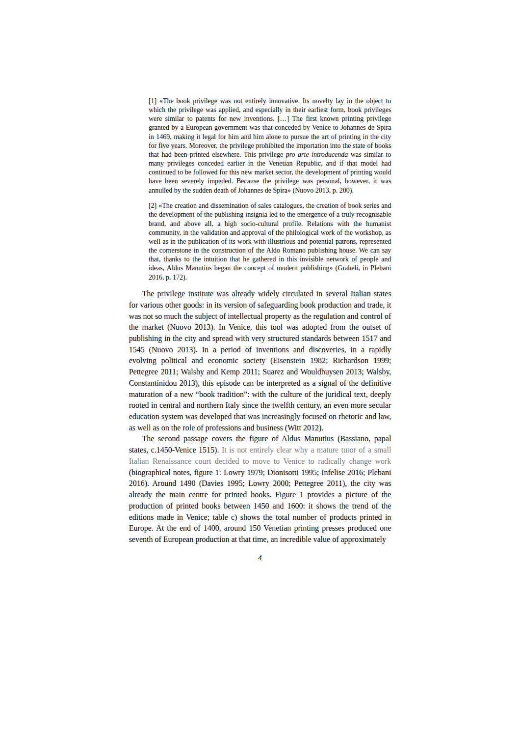[1] «The book privilege was not entirely innovative. Its novelty lay in the object to which the privilege was applied, and especially in their earliest form, book privileges were similar to patents for new inventions. […] The first known printing privilege granted by a European government was that conceded by Venice to Johannes de Spira in 1469, making it legal for him and him alone to pursue the art of printing in the city for five years. Moreover, the privilege prohibited the importation into the state of books that had been printed elsewhere. This privilege pro arte introducenda was similar to many privileges conceded earlier in the Venetian Republic, and if that model had continued to be followed for this new market sector, the development of printing would have been severely impeded. Because the privilege was personal, however, it was annulled by the sudden death of Johannes de Spira» (Nuovo 2013, p. 200).
[2] «The creation and dissemination of sales catalogues, the creation of book series and the development of the publishing insignia led to the emergence of a truly recognisable brand, and above all, a high socio-cultural profile. Relations with the humanist community, in the validation and approval of the philological work of the workshop, as well as in the publication of its work with illustrious and potential patrons, represented the cornerstone in the construction of the Aldo Romano publishing house. We can say that, thanks to the intuition that he gathered in this invisible network of people and ideas, Aldus Manutius began the concept of modern publishing» (Graheli, in Plebani 2016, p. 172).
The privilege institute was already widely circulated in several Italian states for various other goods: in its version of safeguarding book production and trade, it was not so much the subject of intellectual property as the regulation and control of the market (Nuovo 2013). In Venice, this tool was adopted from the outset of publishing in the city and spread with very structured standards between 1517 and 1545 (Nuovo 2013). In a period of inventions and discoveries, in a rapidly evolving political and economic society (Eisenstein 1982; Richardson 1999; Pettegree 2011; Walsby and Kemp 2011; Suarez and Wouldhuysen 2013; Walsby, Constantinidou 2013), this episode can be interpreted as a signal of the definitive maturation of a new “book tradition”: with the culture of the juridical text, deeply rooted in central and northern Italy since the twelfth century, an even more secular education system was developed that was increasingly focused on rhetoric and law, as well as on the role of professions and business (Witt 2012).
The second passage covers the figure of Aldus Manutius (Bassiano, papal states, c.1450-Venice 1515). It is not entirely clear why a mature tutor of a small Italian Renaissance court decided to move to Venice to radically change work (biographical notes, figure 1: Lowry 1979; Dionisotti 1995; Infelise 2016; Plebani 2016). Around 1490 (Davies 1995; Lowry 2000; Pettegree 2011), the city was already the main centre for printed books. Figure 1 provides a picture of the production of printed books between 1450 and 1600: it shows the trend of the editions made in Venice; table c) shows the total number of products printed in Europe. At the end of 1400, around 150 Venetian printing presses produced one seventh of European production at that time, an incredible value of approximately
4